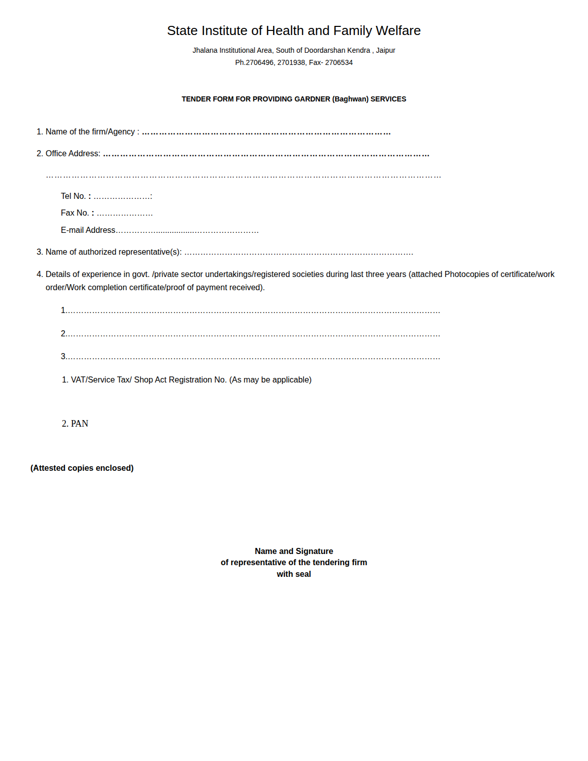State Institute of Health and Family Welfare
Jhalana Institutional Area, South of Doordarshan Kendra , Jaipur
Ph.2706496, 2701938, Fax- 2706534
TENDER FORM FOR PROVIDING GARDNER (Baghwan) SERVICES
Name of the firm/Agency : ……………………………………………………………………………
Office Address: ……………………………………………………………………………………………………
…………………………………………………………………………………………………………………………
Tel No. : …………………:
Fax No. : …………………
E-mail Address…………….................……………………
Name of authorized representative(s): ………………………………………………………………………….
Details of experience in govt. /private sector undertakings/registered societies during last three years (attached Photocopies of certificate/work order/Work completion certificate/proof of payment received).
1.…………………………………………………………………………………………………………………………
2.…………………………………………………………………………………………………………………………
3.…………………………………………………………………………………………………………………………
VAT/Service Tax/ Shop Act Registration No. (As may be applicable)
PAN
(Attested copies enclosed)
Name and Signature
of representative of the tendering firm
with seal